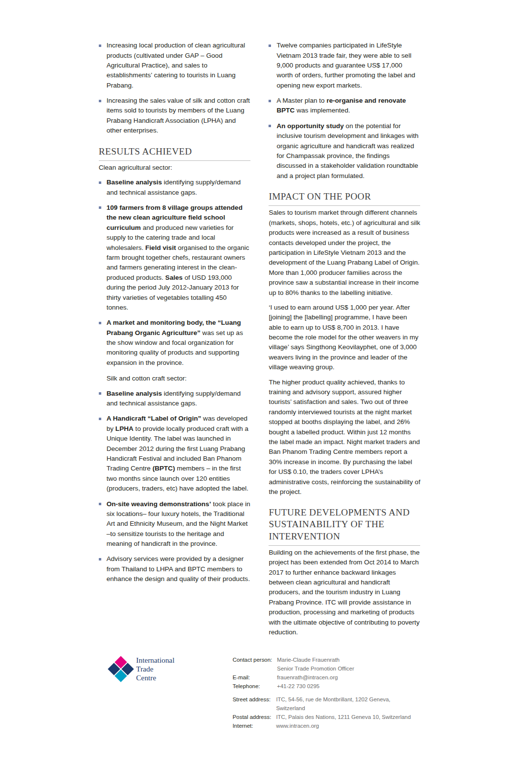Increasing local production of clean agricultural products (cultivated under GAP – Good Agricultural Practice), and sales to establishments’ catering to tourists in Luang Prabang.
Increasing the sales value of silk and cotton craft items sold to tourists by members of the Luang Prabang Handicraft Association (LPHA) and other enterprises.
Results achieved
Clean agricultural sector:
Baseline analysis identifying supply/demand and technical assistance gaps.
109 farmers from 8 village groups attended the new clean agriculture field school curriculum and produced new varieties for supply to the catering trade and local wholesalers. Field visit organised to the organic farm brought together chefs, restaurant owners and farmers generating interest in the clean-produced products. Sales of USD 193,000 during the period July 2012-January 2013 for thirty varieties of vegetables totalling 450 tonnes.
A market and monitoring body, the “Luang Prabang Organic Agriculture” was set up as the show window and focal organization for monitoring quality of products and supporting expansion in the province.
Silk and cotton craft sector:
Baseline analysis identifying supply/demand and technical assistance gaps.
A Handicraft “Label of Origin” was developed by LPHA to provide locally produced craft with a Unique Identity. The label was launched in December 2012 during the first Luang Prabang Handicraft Festival and included Ban Phanom Trading Centre (BPTC) members – in the first two months since launch over 120 entities (producers, traders, etc) have adopted the label.
On-site weaving demonstrations’ took place in six locations– four luxury hotels, the Traditional Art and Ethnicity Museum, and the Night Market –to sensitize tourists to the heritage and meaning of handicraft in the province.
Advisory services were provided by a designer from Thailand to LHPA and BPTC members to enhance the design and quality of their products.
Twelve companies participated in LifeStyle Vietnam 2013 trade fair, they were able to sell 9,000 products and guarantee US$ 17,000 worth of orders, further promoting the label and opening new export markets.
A Master plan to re-organise and renovate BPTC was implemented.
An opportunity study on the potential for inclusive tourism development and linkages with organic agriculture and handicraft was realized for Champassak province, the findings discussed in a stakeholder validation roundtable and a project plan formulated.
Impact on the poor
Sales to tourism market through different channels (markets, shops, hotels, etc.) of agricultural and silk products were increased as a result of business contacts developed under the project, the participation in LifeStyle Vietnam 2013 and the development of the Luang Prabang Label of Origin. More than 1,000 producer families across the province saw a substantial increase in their income up to 80% thanks to the labelling initiative.
‘I used to earn around US$ 1,000 per year. After [joining] the [labelling] programme, I have been able to earn up to US$ 8,700 in 2013. I have become the role model for the other weavers in my village’ says Singthong Keovilayphet, one of 3,000 weavers living in the province and leader of the village weaving group.
The higher product quality achieved, thanks to training and advisory support, assured higher tourists’ satisfaction and sales. Two out of three randomly interviewed tourists at the night market stopped at booths displaying the label, and 26% bought a labelled product. Within just 12 months the label made an impact. Night market traders and Ban Phanom Trading Centre members report a 30% increase in income. By purchasing the label for US$ 0.10, the traders cover LPHA’s administrative costs, reinforcing the sustainability of the project.
Future developments and
sustainability of the intervention
Building on the achievements of the first phase, the project has been extended from Oct 2014 to March 2017 to further enhance backward linkages between clean agricultural and handicraft producers, and the tourism industry in Luang Prabang Province. ITC will provide assistance in production, processing and marketing of products with the ultimate objective of contributing to poverty reduction.
International
Trade
Centre
| Contact person: | Marie-Claude Frauenrath |
| | Senior Trade Promotion Officer |
| E-mail: | frauenrath@intracen.org |
| Telephone: | +41-22 730 0295 |
| Street address: | ITC, 54-56, rue de Montbrillant, 1202 Geneva, Switzerland |
| Postal address: | ITC, Palais des Nations, 1211 Geneva 10, Switzerland |
| Internet: | www.intracen.org |